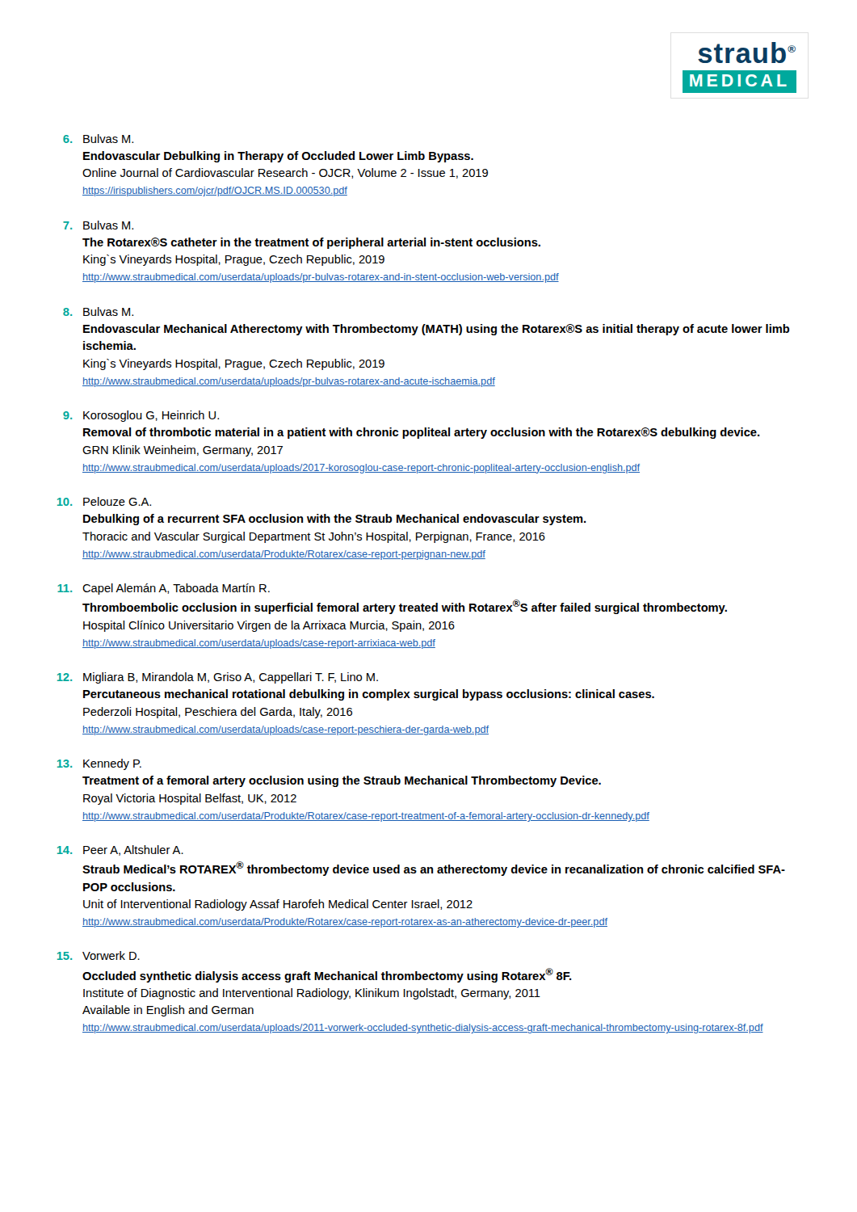straub® MEDICAL
6. Bulvas M. Endovascular Debulking in Therapy of Occluded Lower Limb Bypass. Online Journal of Cardiovascular Research - OJCR, Volume 2 - Issue 1, 2019 https://irispublishers.com/ojcr/pdf/OJCR.MS.ID.000530.pdf
7. Bulvas M. The Rotarex®S catheter in the treatment of peripheral arterial in-stent occlusions. King`s Vineyards Hospital, Prague, Czech Republic, 2019 http://www.straubmedical.com/userdata/uploads/pr-bulvas-rotarex-and-in-stent-occlusion-web-version.pdf
8. Bulvas M. Endovascular Mechanical Atherectomy with Thrombectomy (MATH) using the Rotarex®S as initial therapy of acute lower limb ischemia. King`s Vineyards Hospital, Prague, Czech Republic, 2019 http://www.straubmedical.com/userdata/uploads/pr-bulvas-rotarex-and-acute-ischaemia.pdf
9. Korosoglou G, Heinrich U. Removal of thrombotic material in a patient with chronic popliteal artery occlusion with the Rotarex®S debulking device. GRN Klinik Weinheim, Germany, 2017 http://www.straubmedical.com/userdata/uploads/2017-korosoglou-case-report-chronic-popliteal-artery-occlusion-english.pdf
10. Pelouze G.A. Debulking of a recurrent SFA occlusion with the Straub Mechanical endovascular system. Thoracic and Vascular Surgical Department St John’s Hospital, Perpignan, France, 2016 http://www.straubmedical.com/userdata/Produkte/Rotarex/case-report-perpignan-new.pdf
11. Capel Alemán A, Taboada Martín R. Thromboembolic occlusion in superficial femoral artery treated with Rotarex®S after failed surgical thrombectomy. Hospital Clínico Universitario Virgen de la Arrixaca Murcia, Spain, 2016 http://www.straubmedical.com/userdata/uploads/case-report-arrixiaca-web.pdf
12. Migliara B, Mirandola M, Griso A, Cappellari T. F, Lino M. Percutaneous mechanical rotational debulking in complex surgical bypass occlusions: clinical cases. Pederzoli Hospital, Peschiera del Garda, Italy, 2016 http://www.straubmedical.com/userdata/uploads/case-report-peschiera-der-garda-web.pdf
13. Kennedy P. Treatment of a femoral artery occlusion using the Straub Mechanical Thrombectomy Device. Royal Victoria Hospital Belfast, UK, 2012 http://www.straubmedical.com/userdata/Produkte/Rotarex/case-report-treatment-of-a-femoral-artery-occlusion-dr-kennedy.pdf
14. Peer A, Altshuler A. Straub Medical’s ROTAREX® thrombectomy device used as an atherectomy device in recanalization of chronic calcified SFA-POP occlusions. Unit of Interventional Radiology Assaf Harofeh Medical Center Israel, 2012 http://www.straubmedical.com/userdata/Produkte/Rotarex/case-report-rotarex-as-an-atherectomy-device-dr-peer.pdf
15. Vorwerk D. Occluded synthetic dialysis access graft Mechanical thrombectomy using Rotarex® 8F. Institute of Diagnostic and Interventional Radiology, Klinikum Ingolstadt, Germany, 2011 Available in English and German http://www.straubmedical.com/userdata/uploads/2011-vorwerk-occluded-synthetic-dialysis-access-graft-mechanical-thrombectomy-using-rotarex-8f.pdf